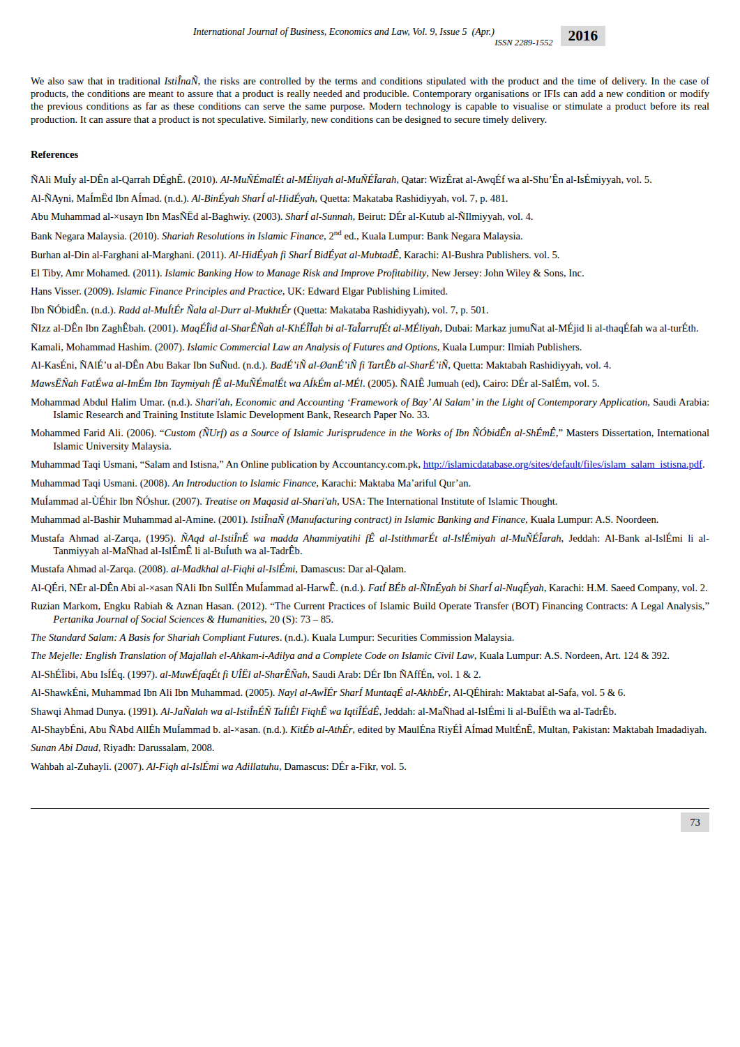International Journal of Business, Economics and Law, Vol. 9, Issue 5 (Apr.) ISSN 2289-1552
2016
We also saw that in traditional IstiÎnaÑ, the risks are controlled by the terms and conditions stipulated with the product and the time of delivery. In the case of products, the conditions are meant to assure that a product is really needed and producible. Contemporary organisations or IFIs can add a new condition or modify the previous conditions as far as these conditions can serve the same purpose. Modern technology is capable to visualise or stimulate a product before its real production. It can assure that a product is not speculative. Similarly, new conditions can be designed to secure timely delivery.
References
ÑAli MuÍy al-DÊn al-Qarrah DÉghÊ. (2010). Al-MuÑÉmalÉt al-MÉliyah al-MuÑÉÎarah, Qatar: WizÉrat al-AwqÉf wa al-Shu’Ên al-IsÉmiyyah, vol. 5.
Al-ÑAyni, MaÍmËd Ibn AÍmad. (n.d.). Al-BinÉyah SharÍ al-HidÉyah, Quetta: Makataba Rashidiyyah, vol. 7, p. 481.
Abu Muhammad al-×usayn Ibn MasÑËd al-Baghwiy. (2003). SharÍ al-Sunnah, Beirut: DÉr al-Kutub al-ÑIlmiyyah, vol. 4.
Bank Negara Malaysia. (2010). Shariah Resolutions in Islamic Finance, 2nd ed., Kuala Lumpur: Bank Negara Malaysia.
Burhan al-Din al-Farghani al-Marghani. (2011). Al-HidÉyah fi SharÍ BidÉyat al-MubtadÊ, Karachi: Al-Bushra Publishers. vol. 5.
El Tiby, Amr Mohamed. (2011). Islamic Banking How to Manage Risk and Improve Profitability, New Jersey: John Wiley & Sons, Inc.
Hans Visser. (2009). Islamic Finance Principles and Practice, UK: Edward Elgar Publishing Limited.
Ibn ÑÓbidÊn. (n.d.). Radd al-MuÍtÉr Ñala al-Durr al-MukhtÉr (Quetta: Makataba Rashidiyyah), vol. 7, p. 501.
ÑIzz al-DÊn Ibn ZaghÊbah. (2001). MaqÉÎid al-SharÊÑah al-KhÉÎÎah bi al-TaÎarrufÉt al-MÉliyah, Dubai: Markaz jumuÑat al-MÉjid li al-thaqÉfah wa al-turÉth.
Kamali, Mohammad Hashim. (2007). Islamic Commercial Law an Analysis of Futures and Options, Kuala Lumpur: Ilmiah Publishers.
Al-KasÉni, ÑAlÉ’u al-DÊn Abu Bakar Ibn SuÑud. (n.d.). BadÉ’iÑ al-ØanÉ’iÑ fi TartÊb al-SharÉ’iÑ, Quetta: Maktabah Rashidiyyah, vol. 4.
MawsËÑah FatÉwa al-ImÉm Ibn Taymiyah fÊ al-MuÑÉmalÉt wa AÍkÉm al-MÉl. (2005). ÑAIÊ Jumuah (ed), Cairo: DÉr al-SalÉm, vol. 5.
Mohammad Abdul Halim Umar. (n.d.). Shari'ah, Economic and Accounting ‘Framework of Bay’ Al Salam’ in the Light of Contemporary Application, Saudi Arabia: Islamic Research and Training Institute Islamic Development Bank, Research Paper No. 33.
Mohammed Farid Ali. (2006). “Custom (ÑUrf) as a Source of Islamic Jurisprudence in the Works of Ibn ÑÓbidÊn al-ShÉmÊ,” Masters Dissertation, International Islamic University Malaysia.
Muhammad Taqi Usmani, “Salam and Istisna,” An Online publication by Accountancy.com.pk, http://islamicdatabase.org/sites/default/files/islam_salam_istisna.pdf.
Muhammad Taqi Usmani. (2008). An Introduction to Islamic Finance, Karachi: Maktaba Ma’ariful Qur’an.
MuÍammad al-ÙÉhir Ibn ÑÓshur. (2007). Treatise on Maqasid al-Shari'ah, USA: The International Institute of Islamic Thought.
Muhammad al-Bashir Muhammad al-Amine. (2001). IstiÎnaÑ (Manufacturing contract) in Islamic Banking and Finance, Kuala Lumpur: A.S. Noordeen.
Mustafa Ahmad al-Zarqa, (1995). ÑAqd al-IstiÎnÉ wa madda Ahammiyatihi fÊ al-IstithmarÉt al-IslÉmiyah al-MuÑÉÎarah, Jeddah: Al-Bank al-IslÉmi li al-Tanmiyyah al-MaÑhad al-IslÉmÊ li al-BuÍuth wa al-TadrÊb.
Mustafa Ahmad al-Zarqa. (2008). al-Madkhal al-Fiqhi al-IslÉmi, Damascus: Dar al-Qalam.
Al-QÉri, NËr al-DÊn Abi al-×asan ÑAli Ibn SulÏÉn MuÍammad al-HarwÊ. (n.d.). FatÍ BÉb al-ÑInÉyah bi SharÍ al-NuqÉyah, Karachi: H.M. Saeed Company, vol. 2.
Ruzian Markom, Engku Rabiah & Aznan Hasan. (2012). “The Current Practices of Islamic Build Operate Transfer (BOT) Financing Contracts: A Legal Analysis,” Pertanika Journal of Social Sciences & Humanities, 20 (S): 73 – 85.
The Standard Salam: A Basis for Shariah Compliant Futures. (n.d.). Kuala Lumpur: Securities Commission Malaysia.
The Mejelle: English Translation of Majallah el-Ahkam-i-Adilya and a Complete Code on Islamic Civil Law, Kuala Lumpur: A.S. Nordeen, Art. 124 & 392.
Al-ShÉÏibi, Abu IsÍÉq. (1997). al-MuwÉfaqÉt fi UÎËl al-SharÊÑah, Saudi Arab: DÉr Ibn ÑAffÉn, vol. 1 & 2.
Al-ShawkÉni, Muhammad Ibn Ali Ibn Muhammad. (2005). Nayl al-AwÏÉr SharÍ MuntaqÉ al-AkhbÉr, Al-QÉhirah: Maktabat al-Safa, vol. 5 & 6.
Shawqi Ahmad Dunya. (1991). Al-JaÑalah wa al-IstiÎnÉÑ TaÍlÊl FiqhÊ wa IqtiÎÉdÊ, Jeddah: al-MaÑhad al-IslÉmi li al-BuÍËth wa al-TadrÊb.
Al-ShaybÉni, Abu ÑAbd AllÉh MuÍammad b. al-×asan. (n.d.). KitÉb al-AthÉr, edited by MaulÉna RiyÉÌ AÍmad MultÉnÊ, Multan, Pakistan: Maktabah Imadadiyah.
Sunan Abi Daud, Riyadh: Darussalam, 2008.
Wahbah al-Zuhayli. (2007). Al-Fiqh al-IslÉmi wa Adillatuhu, Damascus: DÉr a-Fikr, vol. 5.
73